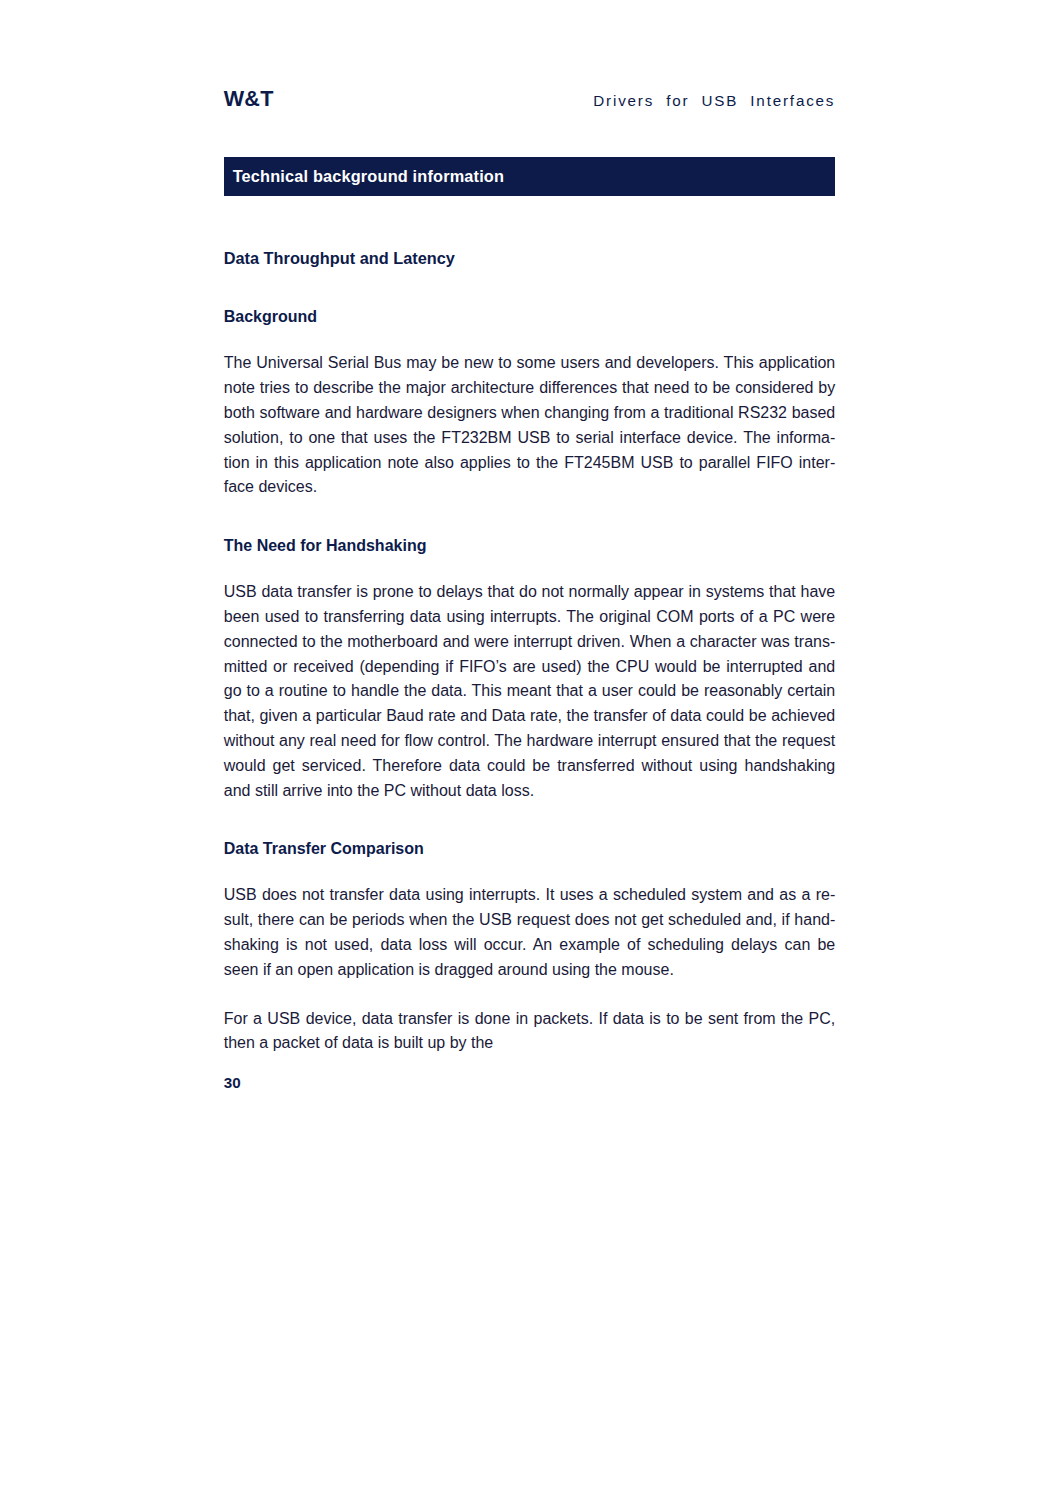W&T
Drivers for USB Interfaces
Technical background information
Data Throughput and Latency
Background
The Universal Serial Bus may be new to some users and developers. This application note tries to describe the major architecture differences that need to be considered by both software and hardware designers when changing from a traditional RS232 based solution, to one that uses the FT232BM USB to serial interface device. The information in this application note also applies to the FT245BM USB to parallel FIFO interface devices.
The Need for Handshaking
USB data transfer is prone to delays that do not normally appear in systems that have been used to transferring data using interrupts. The original COM ports of a PC were connected to the motherboard and were interrupt driven. When a character was transmitted or received (depending if FIFO’s are used) the CPU would be interrupted and go to a routine to handle the data. This meant that a user could be reasonably certain that, given a particular Baud rate and Data rate, the transfer of data could be achieved without any real need for flow control. The hardware interrupt ensured that the request would get serviced. Therefore data could be transferred without using handshaking and still arrive into the PC without data loss.
Data Transfer Comparison
USB does not transfer data using interrupts. It uses a scheduled system and as a result, there can be periods when the USB request does not get scheduled and, if handshaking is not used, data loss will occur. An example of scheduling delays can be seen if an open application is dragged around using the mouse.
For a USB device, data transfer is done in packets. If data is to be sent from the PC, then a packet of data is built up by the
30